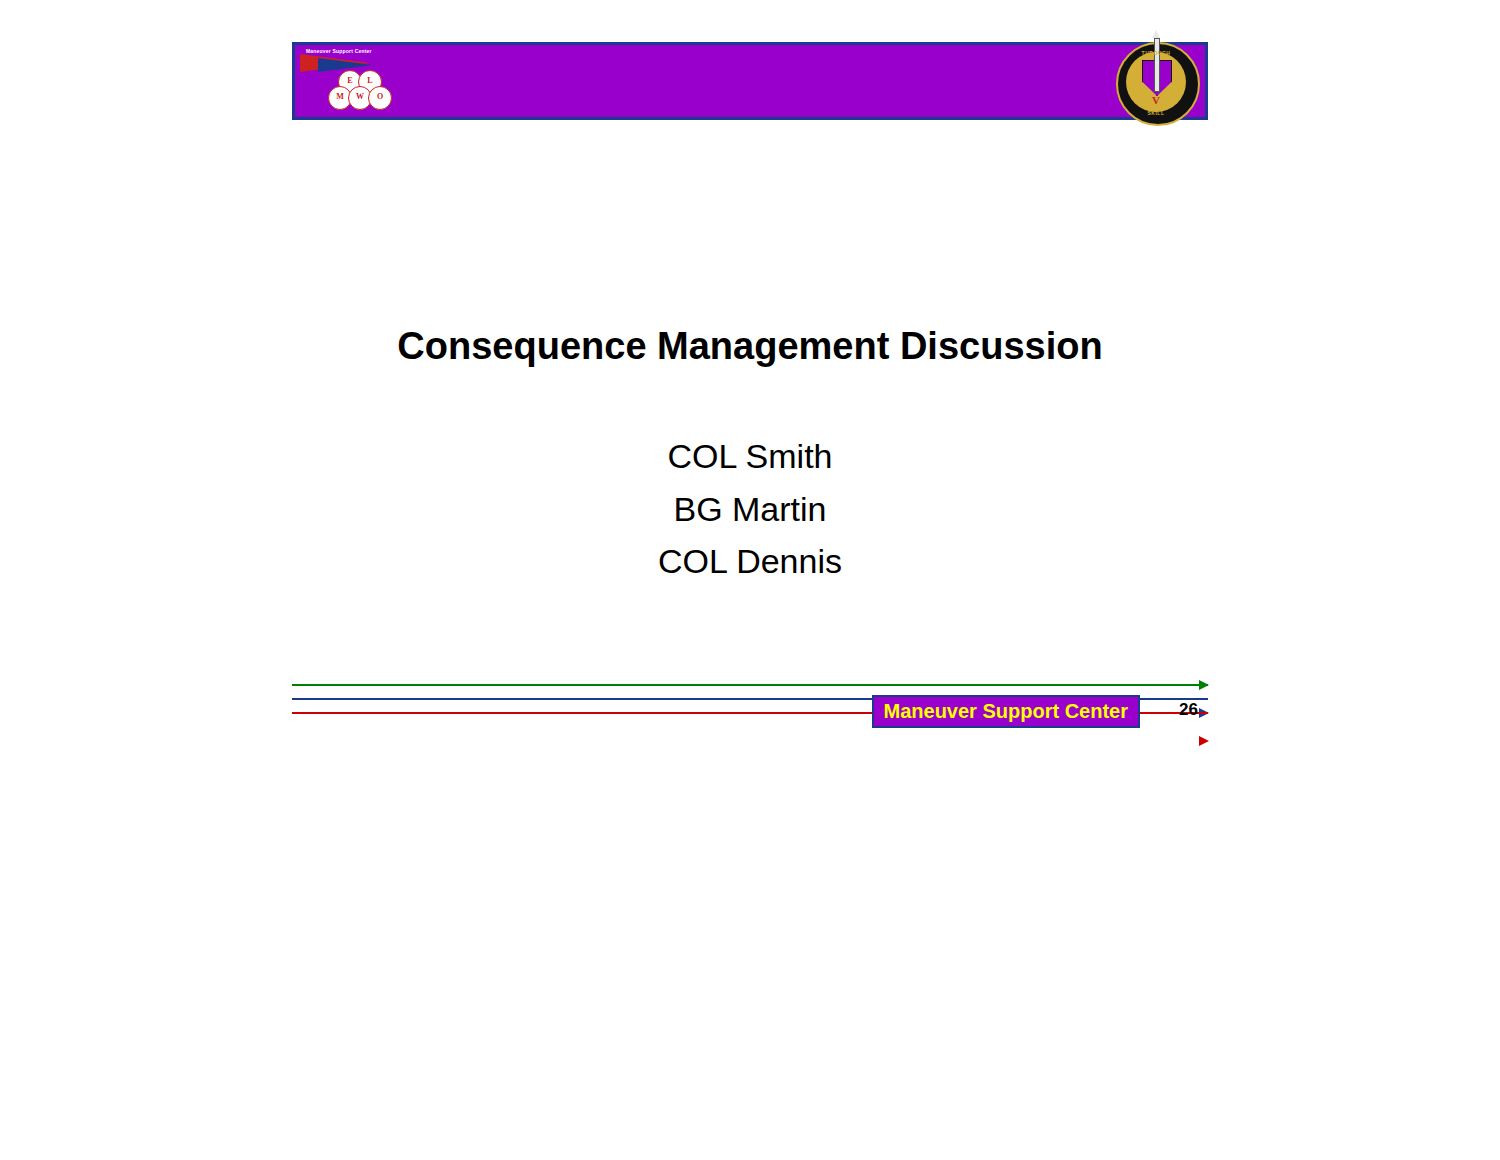Maneuver Support Center
E
L
M
W
O
THROUGH
V
SKILL
Consequence Management Discussion
COL Smith
BG Martin
COL Dennis
Maneuver Support Center
26